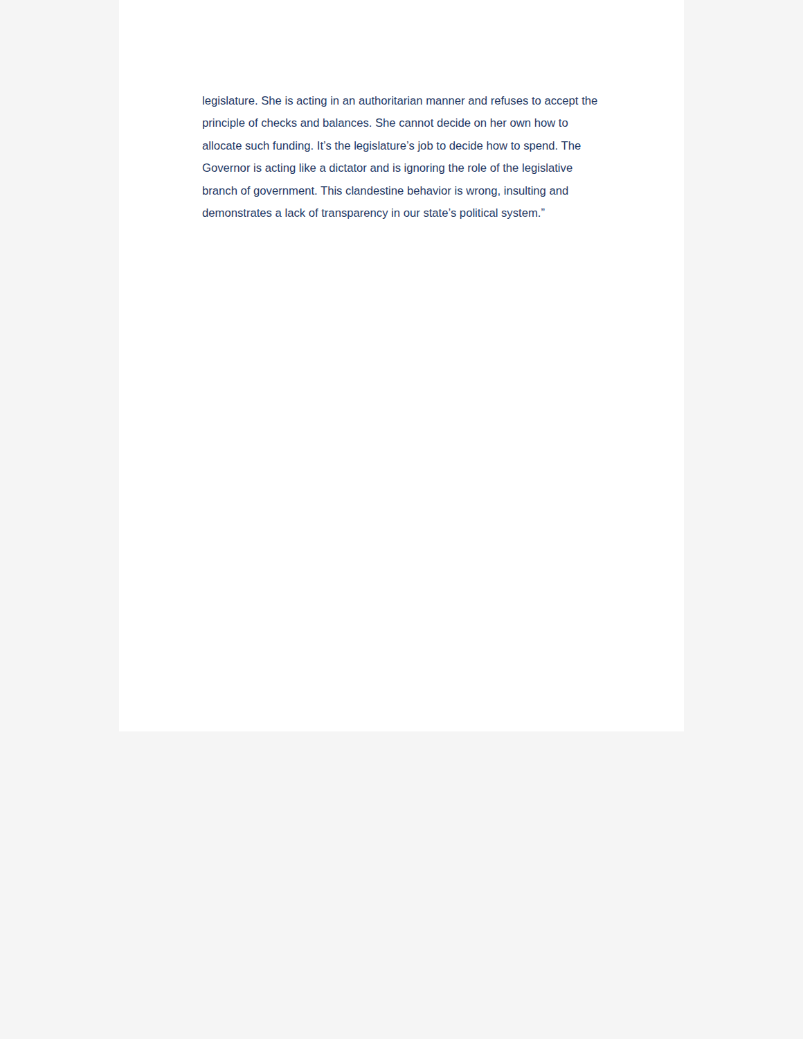legislature. She is acting in an authoritarian manner and refuses to accept the principle of checks and balances. She cannot decide on her own how to allocate such funding. It’s the legislature’s job to decide how to spend. The Governor is acting like a dictator and is ignoring the role of the legislative branch of government. This clandestine behavior is wrong, insulting and demonstrates a lack of transparency in our state’s political system.”